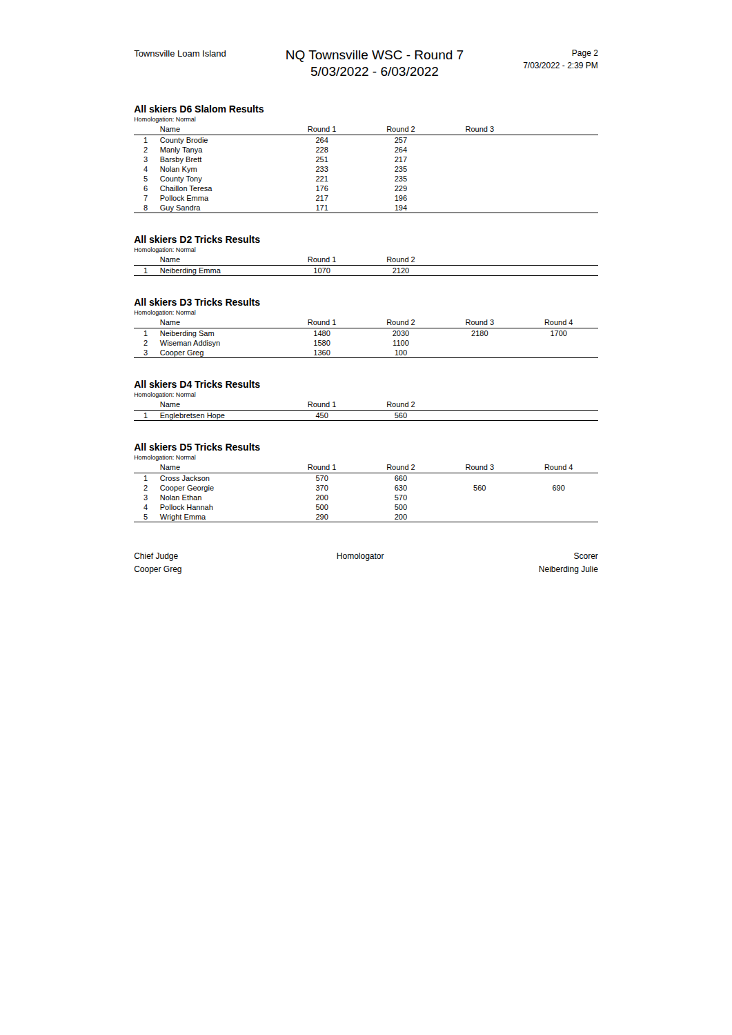Townsville Loam Island
NQ Townsville WSC - Round 7
5/03/2022 - 6/03/2022
Page 2
7/03/2022 - 2:39 PM
All skiers D6 Slalom Results
Homologation: Normal
| | Name | Round 1 | Round 2 | Round 3 | |
| --- | --- | --- | --- | --- | --- |
| 1 | County Brodie | 264 | 257 | | |
| 2 | Manly Tanya | 228 | 264 | | |
| 3 | Barsby Brett | 251 | 217 | | |
| 4 | Nolan Kym | 233 | 235 | | |
| 5 | County Tony | 221 | 235 | | |
| 6 | Chaillon Teresa | 176 | 229 | | |
| 7 | Pollock Emma | 217 | 196 | | |
| 8 | Guy Sandra | 171 | 194 | | |
All skiers D2 Tricks Results
Homologation: Normal
| | Name | Round 1 | Round 2 | |
| --- | --- | --- | --- | --- |
| 1 | Neiberding Emma | 1070 | 2120 | |
All skiers D3 Tricks Results
Homologation: Normal
| | Name | Round 1 | Round 2 | Round 3 | Round 4 |
| --- | --- | --- | --- | --- | --- |
| 1 | Neiberding Sam | 1480 | 2030 | 2180 | 1700 |
| 2 | Wiseman Addisyn | 1580 | 1100 | | |
| 3 | Cooper Greg | 1360 | 100 | | |
All skiers D4 Tricks Results
Homologation: Normal
| | Name | Round 1 | Round 2 | |
| --- | --- | --- | --- | --- |
| 1 | Englebretsen Hope | 450 | 560 | |
All skiers D5 Tricks Results
Homologation: Normal
| | Name | Round 1 | Round 2 | Round 3 | Round 4 |
| --- | --- | --- | --- | --- | --- |
| 1 | Cross Jackson | 570 | 660 | | |
| 2 | Cooper Georgie | 370 | 630 | 560 | 690 |
| 3 | Nolan Ethan | 200 | 570 | | |
| 4 | Pollock Hannah | 500 | 500 | | |
| 5 | Wright Emma | 290 | 200 | | |
Chief Judge
Cooper Greg
Homologator
Scorer
Neiberding Julie